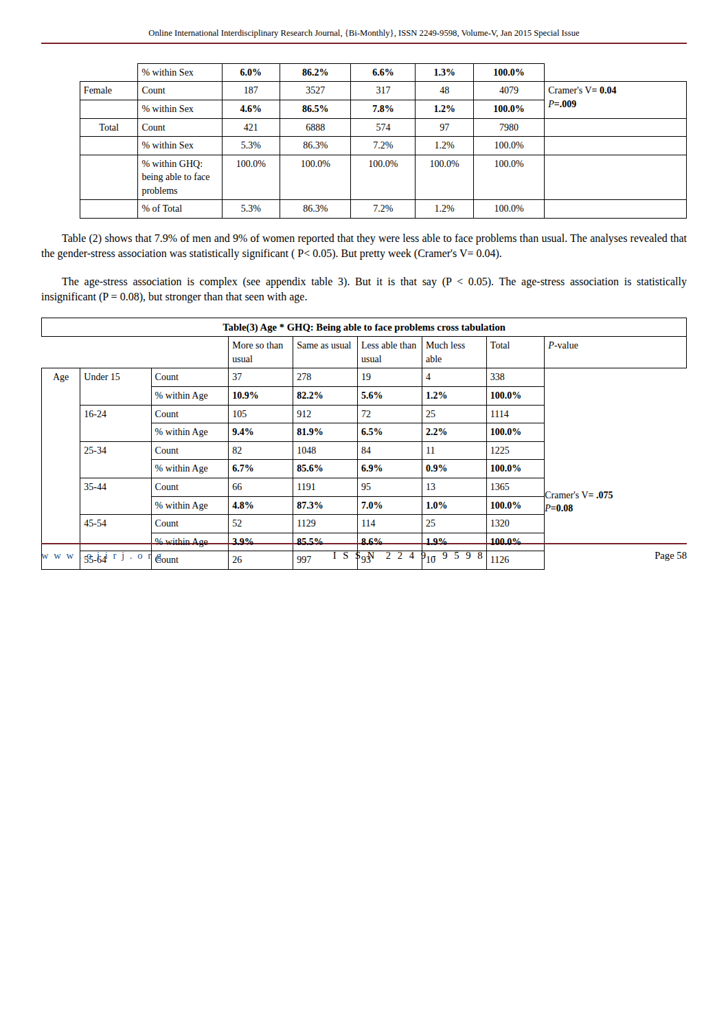Online International Interdisciplinary Research Journal, {Bi-Monthly}, ISSN 2249-9598, Volume-V, Jan 2015 Special Issue
| | | % within Sex | 6.0% | 86.2% | 6.6% | 1.3% | 100.0% | |
| | Female | Count | 187 | 3527 | 317 | 48 | 4079 | Cramer's V = 0.04 P =.009 |
| | | % within Sex | 4.6% | 86.5% | 7.8% | 1.2% | 100.0% |
| | Total | Count | 421 | 6888 | 574 | 97 | 7980 | |
| | | % within Sex | 5.3% | 86.3% | 7.2% | 1.2% | 100.0% | |
| | | % within GHQ: being able to face problems | 100.0% | 100.0% | 100.0% | 100.0% | 100.0% | |
| | | % of Total | 5.3% | 86.3% | 7.2% | 1.2% | 100.0% | |
Table (2) shows that 7.9% of men and 9% of women reported that they were less able to face problems than usual. The analyses revealed that the gender-stress association was statistically significant ( P< 0.05). But pretty week (Cramer's V= 0.04).
The age-stress association is complex (see appendix table 3). But it is that say (P < 0.05). The age-stress association is statistically insignificant (P = 0.08), but stronger than that seen with age.
| Table(3) Age * GHQ: Being able to face problems cross tabulation |
| | | | More so than usual | Same as usual | Less able than usual | Much less able | Total | P -value |
| Age | Under 15 | Count | 37 | 278 | 19 | 4 | 338 | |
| % within Age | 10.9% | 82.2% | 5.6% | 1.2% | 100.0% |
| 16-24 | Count | 105 | 912 | 72 | 25 | 1114 |
| % within Age | 9.4% | 81.9% | 6.5% | 2.2% | 100.0% |
| 25-34 | Count | 82 | 1048 | 84 | 11 | 1225 |
| % within Age | 6.7% | 85.6% | 6.9% | 0.9% | 100.0% |
| 35-44 | Count | 66 | 1191 | 95 | 13 | 1365 |
| % within Age | 4.8% | 87.3% | 7.0% | 1.0% | 100.0% |
| 45-54 | Count | 52 | 1129 | 114 | 25 | 1320 |
| % within Age | 3.9% | 85.5% | 8.6% | 1.9% | 100.0% |
| 55-64 | Count | 26 | 997 | 93 | 10 | 1126 |
Cramer's V= .075
P=0.08
w w w . o i i r j . o r g I S S N 2 2 4 9 - 9 5 9 8 Page 58